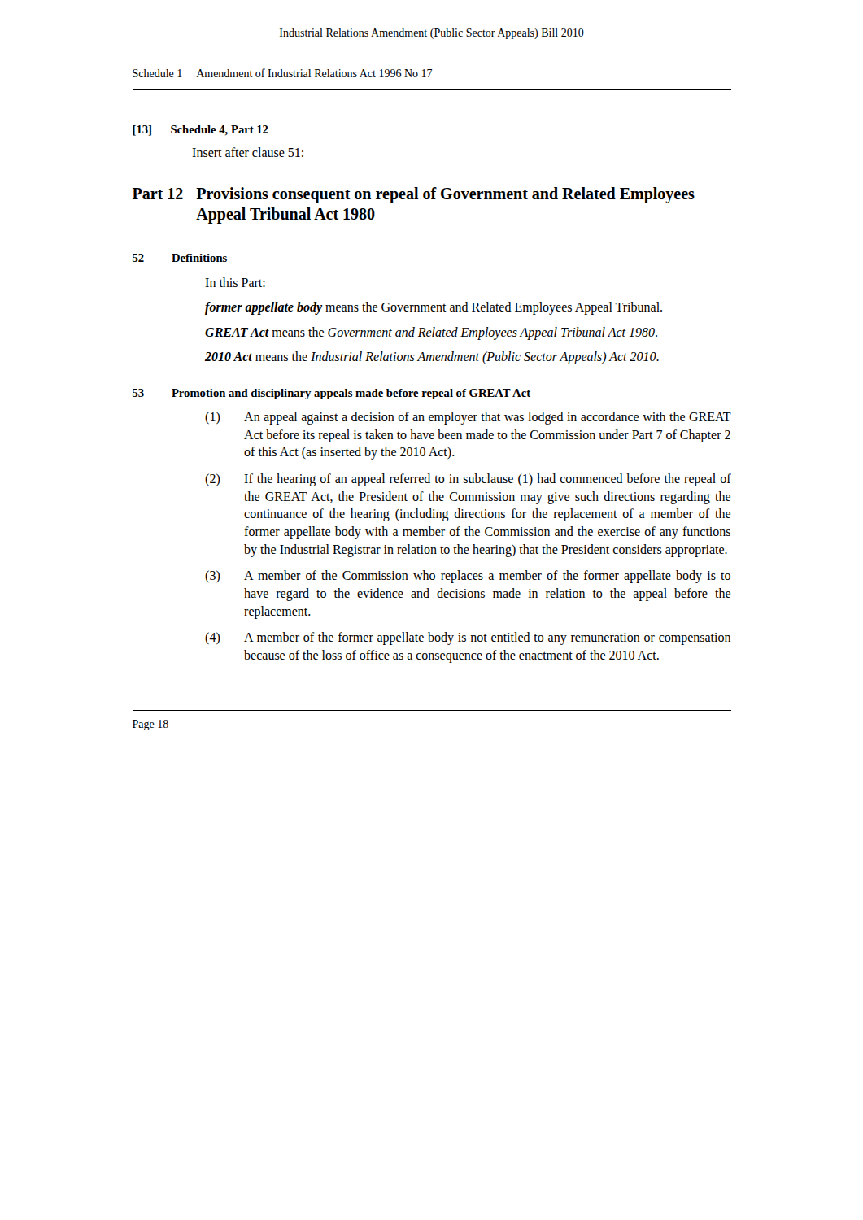Industrial Relations Amendment (Public Sector Appeals) Bill 2010
Schedule 1 Amendment of Industrial Relations Act 1996 No 17
[13] Schedule 4, Part 12
Insert after clause 51:
Part 12 Provisions consequent on repeal of Government and Related Employees Appeal Tribunal Act 1980
52 Definitions
In this Part:
former appellate body means the Government and Related Employees Appeal Tribunal.
GREAT Act means the Government and Related Employees Appeal Tribunal Act 1980.
2010 Act means the Industrial Relations Amendment (Public Sector Appeals) Act 2010.
53 Promotion and disciplinary appeals made before repeal of GREAT Act
(1) An appeal against a decision of an employer that was lodged in accordance with the GREAT Act before its repeal is taken to have been made to the Commission under Part 7 of Chapter 2 of this Act (as inserted by the 2010 Act).
(2) If the hearing of an appeal referred to in subclause (1) had commenced before the repeal of the GREAT Act, the President of the Commission may give such directions regarding the continuance of the hearing (including directions for the replacement of a member of the former appellate body with a member of the Commission and the exercise of any functions by the Industrial Registrar in relation to the hearing) that the President considers appropriate.
(3) A member of the Commission who replaces a member of the former appellate body is to have regard to the evidence and decisions made in relation to the appeal before the replacement.
(4) A member of the former appellate body is not entitled to any remuneration or compensation because of the loss of office as a consequence of the enactment of the 2010 Act.
Page 18